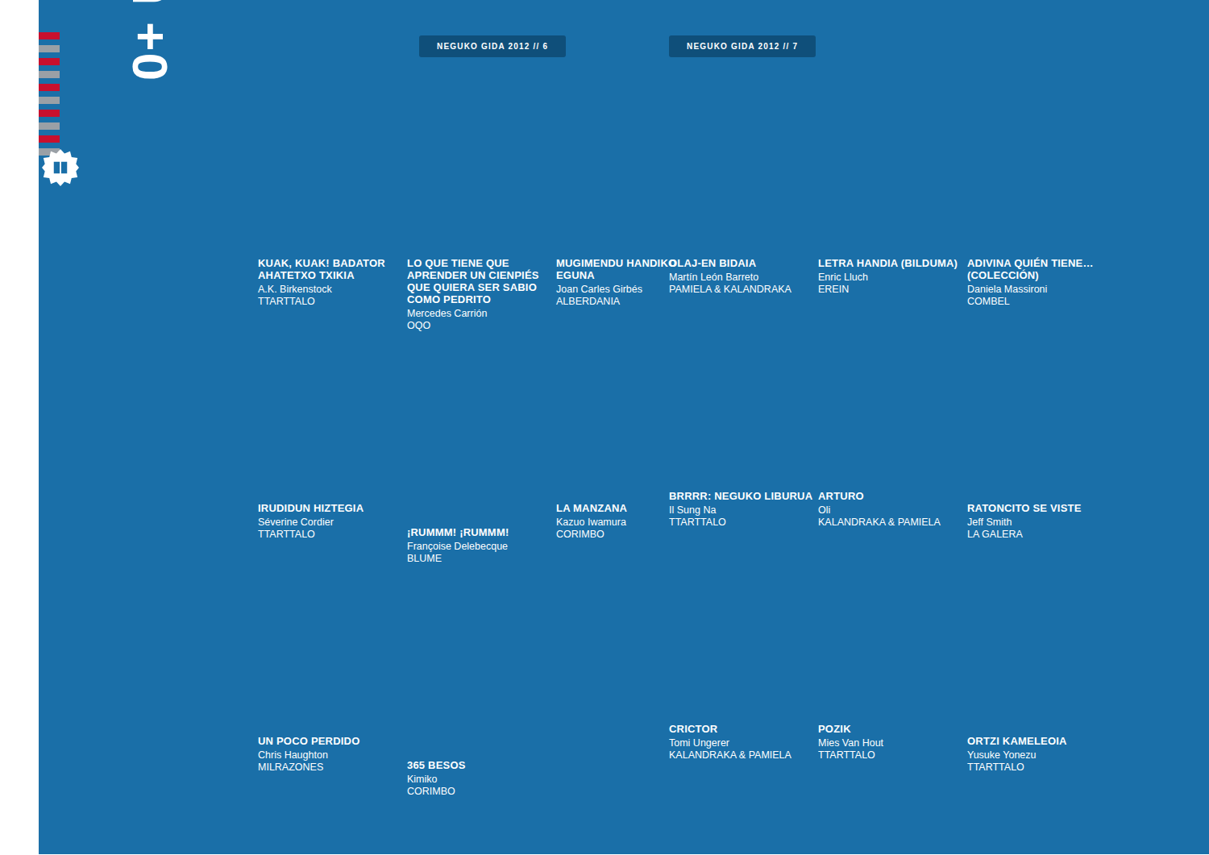0+ URTE
NEGUKO GIDA 2012 // 6
NEGUKO GIDA 2012 // 7
KUAK, KUAK! BADATOR AHATETXO TXIKIA
A.K. Birkenstock
TTARTTALO
IRUDIDUN HIZTEGIA
Séverine Cordier
TTARTTALO
UN POCO PERDIDO
Chris Haughton
MILRAZONES
LO QUE TIENE QUE APRENDER UN CIEN­PIÉS QUE QUIERA SER SABIO COMO PEDRITO
Mercedes Carrión
OQO
¡RUMMM! ¡RUMMM!
Françoise Delebecque
BLUME
365 BESOS
Kimiko
CORIMBO
MUGIMENDU HANDIKO EGUNA
Joan Carles Girbés
ALBERDANIA
LA MANZANA
Kazuo Iwamura
CORIMBO
OLAJ-EN BIDAIA
Martín León Barreto
PAMIELA & KALANDRAKA
BRRRR: NEGUKO LIBURUA
Il Sung Na
TTARTTALO
CRICTOR
Tomi Ungerer
KALANDRAKA & PAMIELA
LETRA HANDIA (BILDUMA)
Enric Lluch
EREIN
ARTURO
Oli
KALANDRAKA & PAMIELA
POZIK
Mies Van Hout
TTARTTALO
ADIVINA QUIÉN TIENE… (COLECCIÓN)
Daniela Massironi
COMBEL
RATONCITO SE VISTE
Jeff Smith
LA GALERA
ORTZI KAMELEOIA
Yusuke Yonezu
TTARTTALO